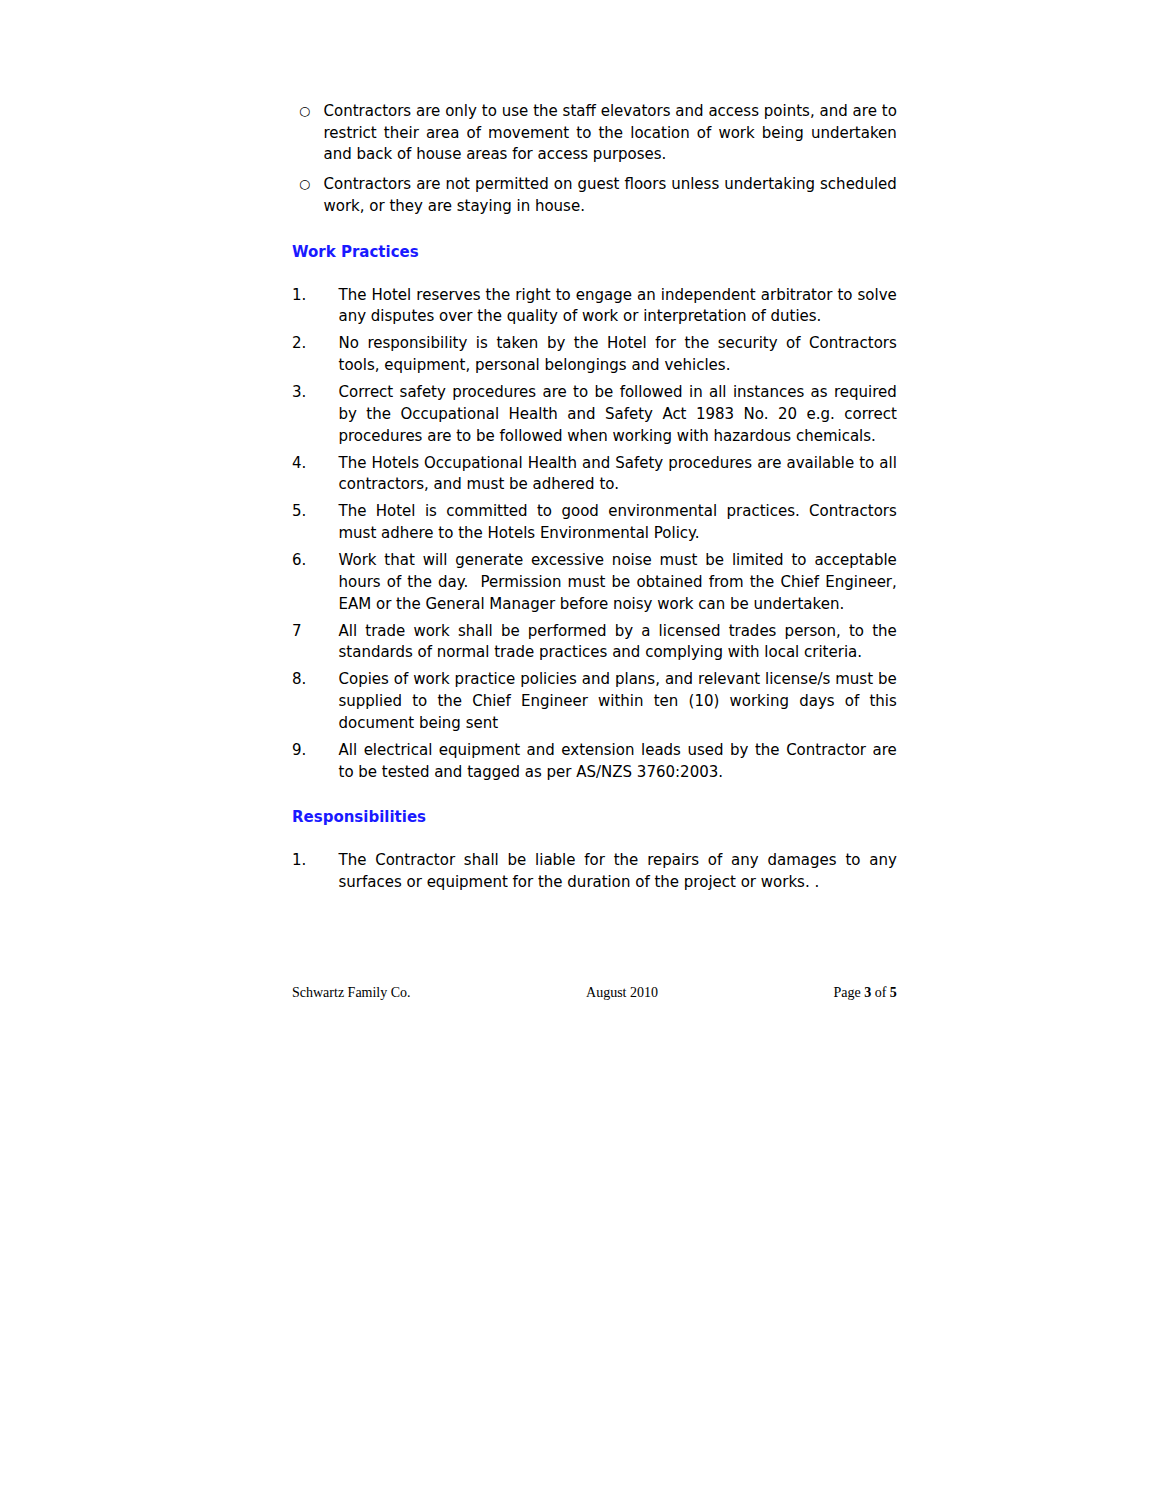Contractors are only to use the staff elevators and access points, and are to restrict their area of movement to the location of work being undertaken and back of house areas for access purposes.
Contractors are not permitted on guest floors unless undertaking scheduled work, or they are staying in house.
Work Practices
1. The Hotel reserves the right to engage an independent arbitrator to solve any disputes over the quality of work or interpretation of duties.
2. No responsibility is taken by the Hotel for the security of Contractors tools, equipment, personal belongings and vehicles.
3. Correct safety procedures are to be followed in all instances as required by the Occupational Health and Safety Act 1983 No. 20 e.g. correct procedures are to be followed when working with hazardous chemicals.
4. The Hotels Occupational Health and Safety procedures are available to all contractors, and must be adhered to.
5. The Hotel is committed to good environmental practices. Contractors must adhere to the Hotels Environmental Policy.
6. Work that will generate excessive noise must be limited to acceptable hours of the day. Permission must be obtained from the Chief Engineer, EAM or the General Manager before noisy work can be undertaken.
7 All trade work shall be performed by a licensed trades person, to the standards of normal trade practices and complying with local criteria.
8. Copies of work practice policies and plans, and relevant license/s must be supplied to the Chief Engineer within ten (10) working days of this document being sent
9. All electrical equipment and extension leads used by the Contractor are to be tested and tagged as per AS/NZS 3760:2003.
Responsibilities
1. The Contractor shall be liable for the repairs of any damages to any surfaces or equipment for the duration of the project or works. .
Schwartz Family Co.
August 2010
Page 3 of 5